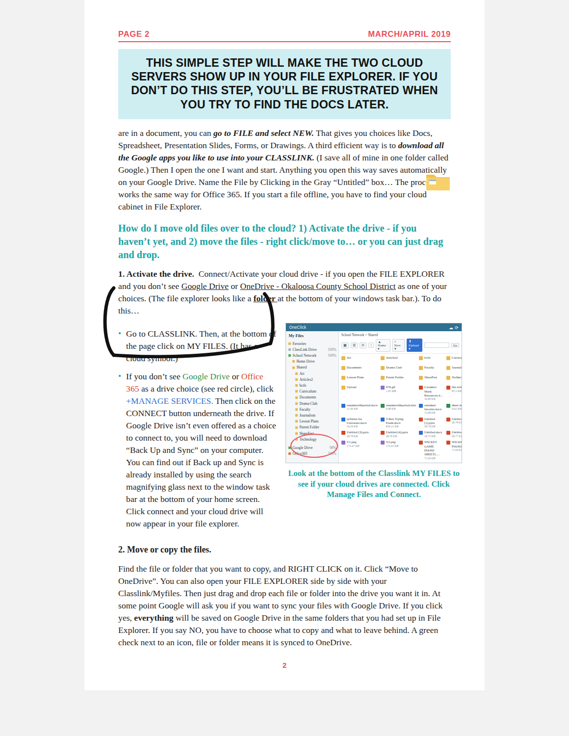Page 2 March/April 2019
This simple step will make the two cloud servers show up in your file explorer. If you don’t do this step, you’ll be frustrated when you try to find the docs later.
are in a document, you can go to FILE and select NEW. That gives you choices like Docs, Spreadsheet, Presentation Slides, Forms, or Drawings. A third efficient way is to download all the Google apps you like to use into your CLASSLINK. (I save all of mine in one folder called Google.) Then I open the one I want and start. Anything you open this way saves automatically on your Google Drive. Name the File by Clicking in the Gray “Untitled” box… The process works the same way for Office 365. If you start a file offline, you have to find your cloud cabinet in File Explorer.
How do I move old files over to the cloud? 1) Activate the drive - if you haven’t yet, and 2) move the files - right click/move to… or you can just drag and drop.
1. Activate the drive. Connect/Activate your cloud drive - if you open the FILE EXPLORER and you don’t see Google Drive or OneDrive - Okaloosa County School District as one of your choices. (The file explorer looks like a folder at the bottom of your windows task bar.). To do this…
Go to CLASSLINK. Then, at the bottom of the page click on MY FILES. (It has a cloud symbol.)
If you don’t see Google Drive or Office 365 as a drive choice (see red circle), click +MANAGE SERVICES. Then click on the CONNECT button underneath the drive. If Google Drive isn’t even offered as a choice to connect to, you will need to download “Back Up and Sync” on your computer. You can find out if Back up and Sync is already installed by using the search magnifying glass next to the window task bar at the bottom of your home screen. Click connect and your cloud drive will now appear in your file explorer.
OneClick ☁ ⟳
My Files
Favorites
ClassLink Drive 100%
School Network 100%
Home Drive
Shared
Art
Articles2
bctls
Curriculum
Documents
Drama Club
Faculty
Journalism
Lesson Plans
Parent Folder
ShareFest
Technology
Google Drive 98%
Office365 100%
School Network > Shared
▦☰⟳↑ ▲ Name ▾ + New ▾ ⬆ Upload ▾ Go
Art
Articles2
bctls
Curriculum
Documents
Drama Club
Faculty
Journalism
Lesson Plans
Parent Folder
ShareFest
Technology
Upload
670.gif1.05 MB
Ceramics Mask Resources.d…16.80 KB
file.with.periods.ppt85.5 KB
renamewithperiod.docx11.49 KB
renamewithperiod.xlsx6.98 KB
renamed favorite.docx11.68 KB
sheet in root.xlsx9.02 KB
syllabus for Literature.docx18.29 KB
T-Rex Trying Poem.docx859.21 KB
Untitled (1).pptx28.78 KB
Untitled (2).pptx28.78 KB
Untitled (3).pptx28.78 KB
Untitled (4).pptx28.78 KB
Untitled.docx18.75 KB
Untitled.pptx28.77 KB
V1.png173.47 KB
V2.png173.47 KB
WICKET GAME PIANO SHEETL…71.04 KB
WICKET GAME PIANO SHEETS…71.04 KB
WICKET GAME PIANO SHEETE…71.04 KB
Look at the bottom of the Classlink MY FILES to see if your cloud drives are connected. Click Manage Files and Connect.
2. Move or copy the files.
Find the file or folder that you want to copy, and RIGHT CLICK on it. Click “Move to OneDrive”. You can also open your FILE EXPLORER side by side with your Classlink/Myfiles. Then just drag and drop each file or folder into the drive you want it in. At some point Google will ask you if you want to sync your files with Google Drive. If you click yes, everything will be saved on Google Drive in the same folders that you had set up in File Explorer. If you say NO, you have to choose what to copy and what to leave behind. A green check next to an icon, file or folder means it is synced to OneDrive.
2